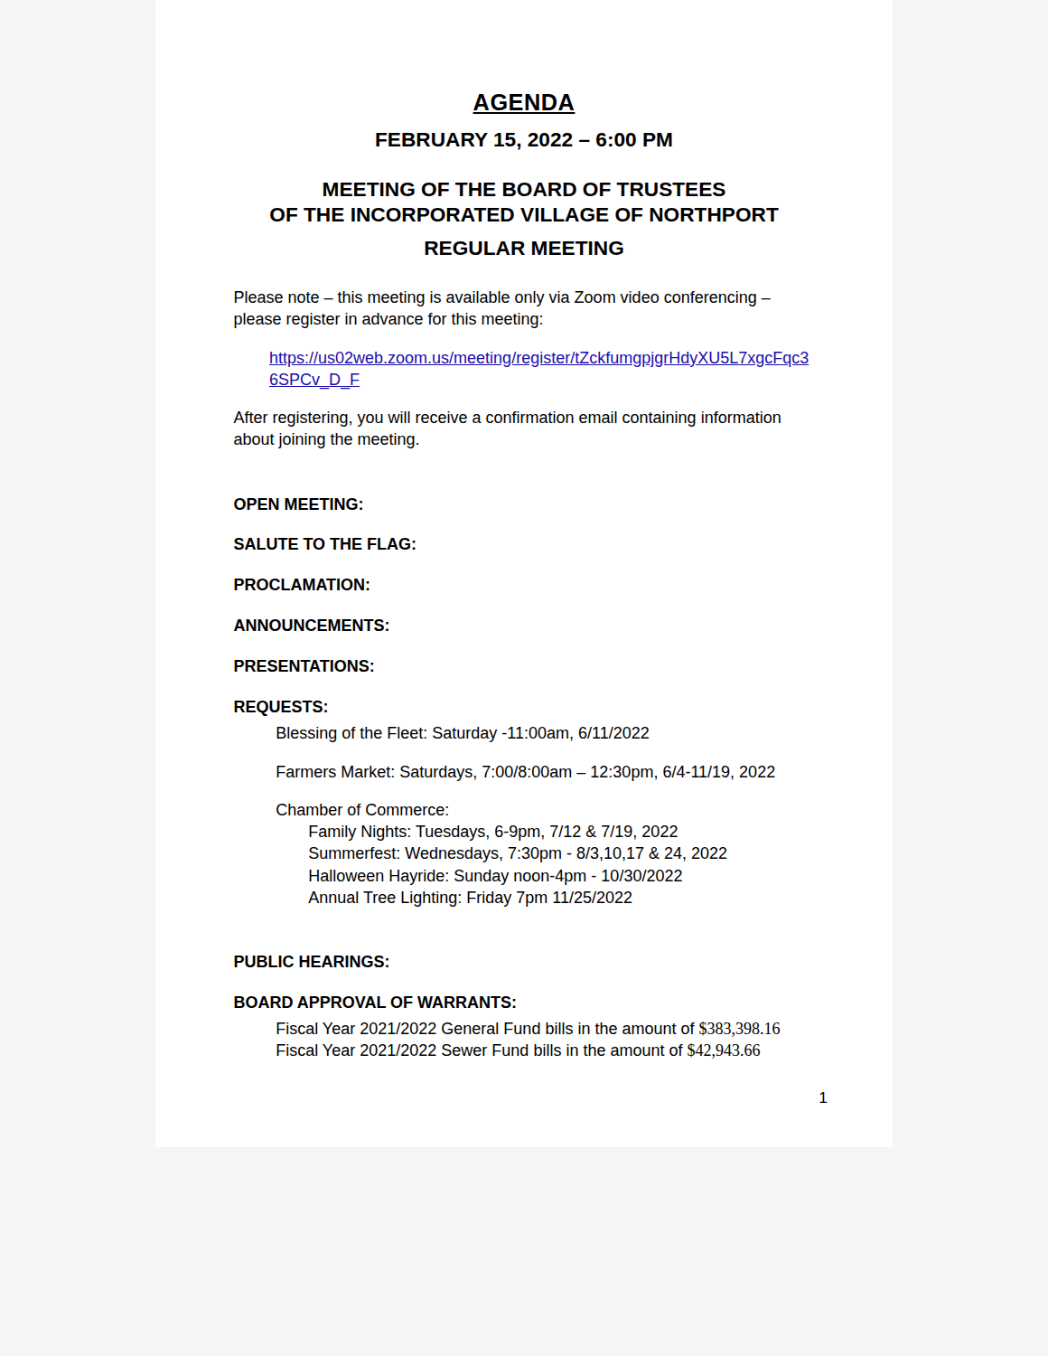AGENDA
FEBRUARY 15, 2022 – 6:00 PM
MEETING OF THE BOARD OF TRUSTEES
OF THE INCORPORATED VILLAGE OF NORTHPORT
REGULAR MEETING
Please note – this meeting is available only via Zoom video conferencing – please register in advance for this meeting:
https://us02web.zoom.us/meeting/register/tZckfumgpjgrHdyXU5L7xgcFqc36SPCv_D_F
After registering, you will receive a confirmation email containing information about joining the meeting.
OPEN MEETING:
SALUTE TO THE FLAG:
PROCLAMATION:
ANNOUNCEMENTS:
PRESENTATIONS:
REQUESTS:
Blessing of the Fleet: Saturday -11:00am, 6/11/2022
Farmers Market: Saturdays, 7:00/8:00am – 12:30pm, 6/4-11/19, 2022
Chamber of Commerce:
Family Nights: Tuesdays, 6-9pm, 7/12 & 7/19, 2022
Summerfest: Wednesdays, 7:30pm - 8/3,10,17 & 24, 2022
Halloween Hayride: Sunday noon-4pm - 10/30/2022
Annual Tree Lighting: Friday 7pm 11/25/2022
PUBLIC HEARINGS:
BOARD APPROVAL OF WARRANTS:
Fiscal Year 2021/2022 General Fund bills in the amount of $383,398.16
Fiscal Year 2021/2022 Sewer Fund bills in the amount of $42,943.66
1